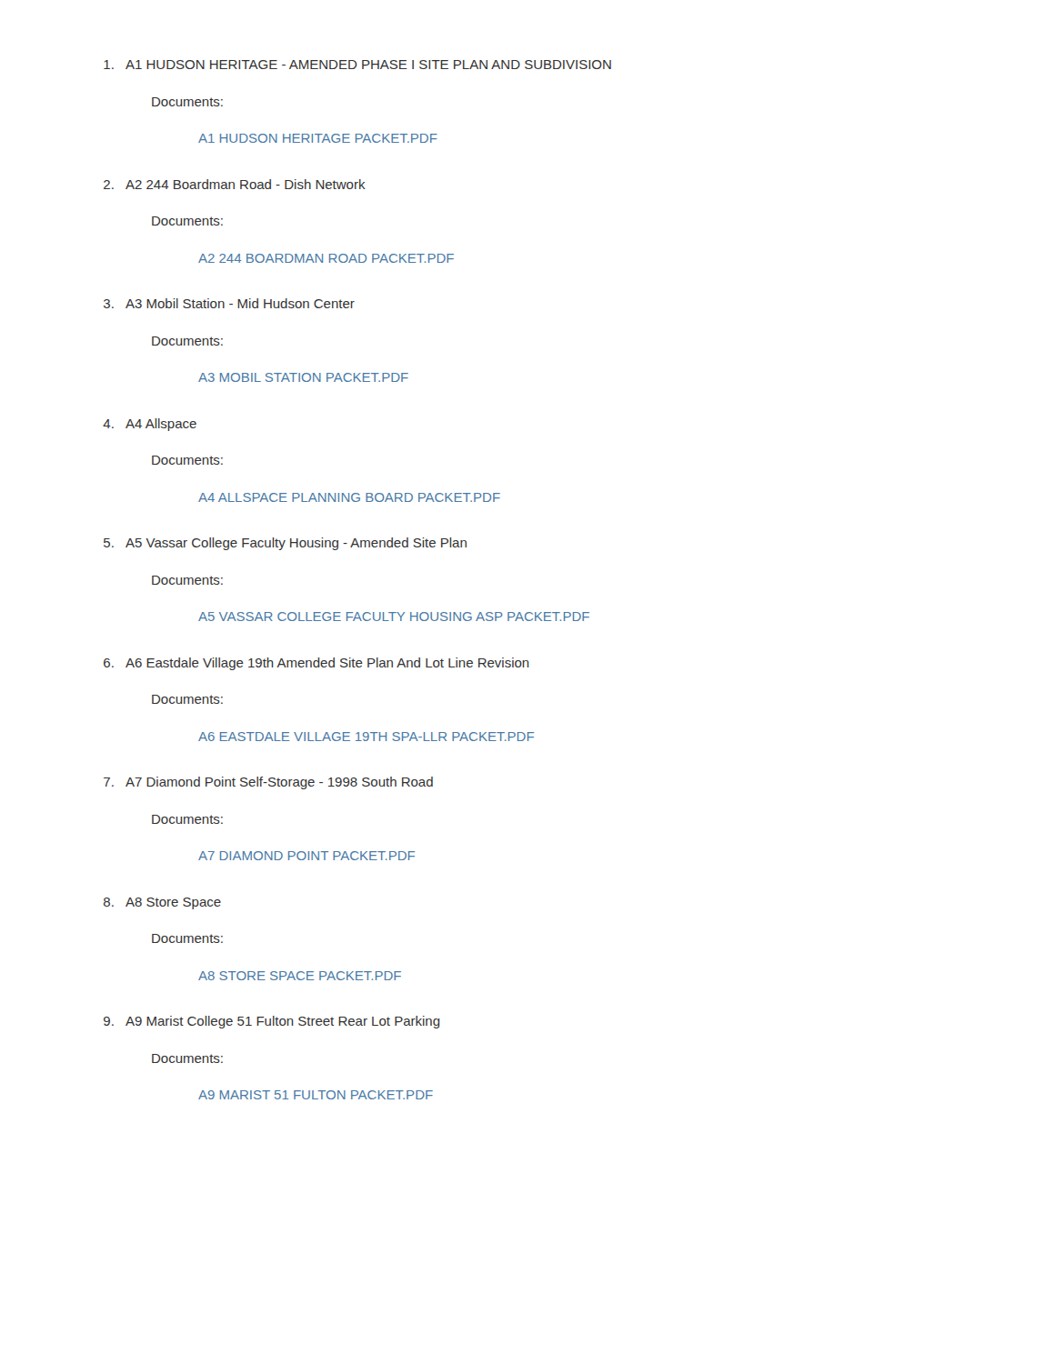A1 HUDSON HERITAGE - AMENDED PHASE I SITE PLAN AND SUBDIVISION
Documents:
A1 HUDSON HERITAGE PACKET.PDF
A2 244 Boardman Road - Dish Network
Documents:
A2 244 BOARDMAN ROAD PACKET.PDF
A3 Mobil Station - Mid Hudson Center
Documents:
A3 MOBIL STATION PACKET.PDF
A4 Allspace
Documents:
A4 ALLSPACE PLANNING BOARD PACKET.PDF
A5 Vassar College Faculty Housing - Amended Site Plan
Documents:
A5 VASSAR COLLEGE FACULTY HOUSING ASP PACKET.PDF
A6 Eastdale Village 19th Amended Site Plan And Lot Line Revision
Documents:
A6 EASTDALE VILLAGE 19TH SPA-LLR PACKET.PDF
A7 Diamond Point Self-Storage - 1998 South Road
Documents:
A7 DIAMOND POINT PACKET.PDF
A8 Store Space
Documents:
A8 STORE SPACE PACKET.PDF
A9 Marist College 51 Fulton Street Rear Lot Parking
Documents:
A9 MARIST 51 FULTON PACKET.PDF